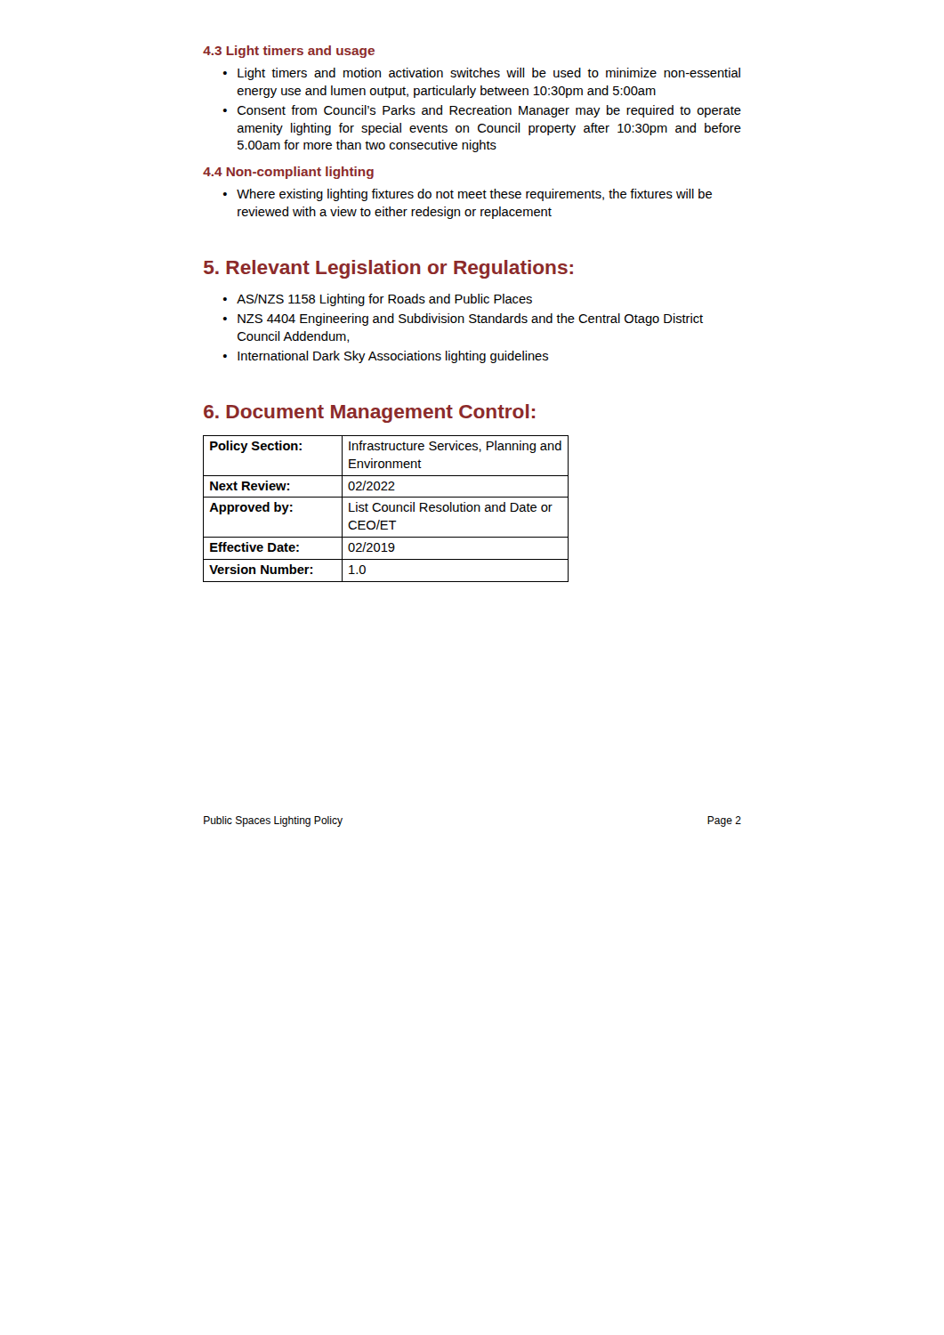4.3 Light timers and usage
Light timers and motion activation switches will be used to minimize non-essential energy use and lumen output, particularly between 10:30pm and 5:00am
Consent from Council’s Parks and Recreation Manager may be required to operate amenity lighting for special events on Council property after 10:30pm and before 5.00am for more than two consecutive nights
4.4 Non-compliant lighting
Where existing lighting fixtures do not meet these requirements, the fixtures will be reviewed with a view to either redesign or replacement
5. Relevant Legislation or Regulations:
AS/NZS 1158 Lighting for Roads and Public Places
NZS 4404 Engineering and Subdivision Standards and the Central Otago District Council Addendum,
International Dark Sky Associations lighting guidelines
6. Document Management Control:
| Policy Section: | Infrastructure Services, Planning and Environment |
| Next Review: | 02/2022 |
| Approved by: | List Council Resolution and Date or CEO/ET |
| Effective Date: | 02/2019 |
| Version Number: | 1.0 |
Public Spaces Lighting Policy Page 2